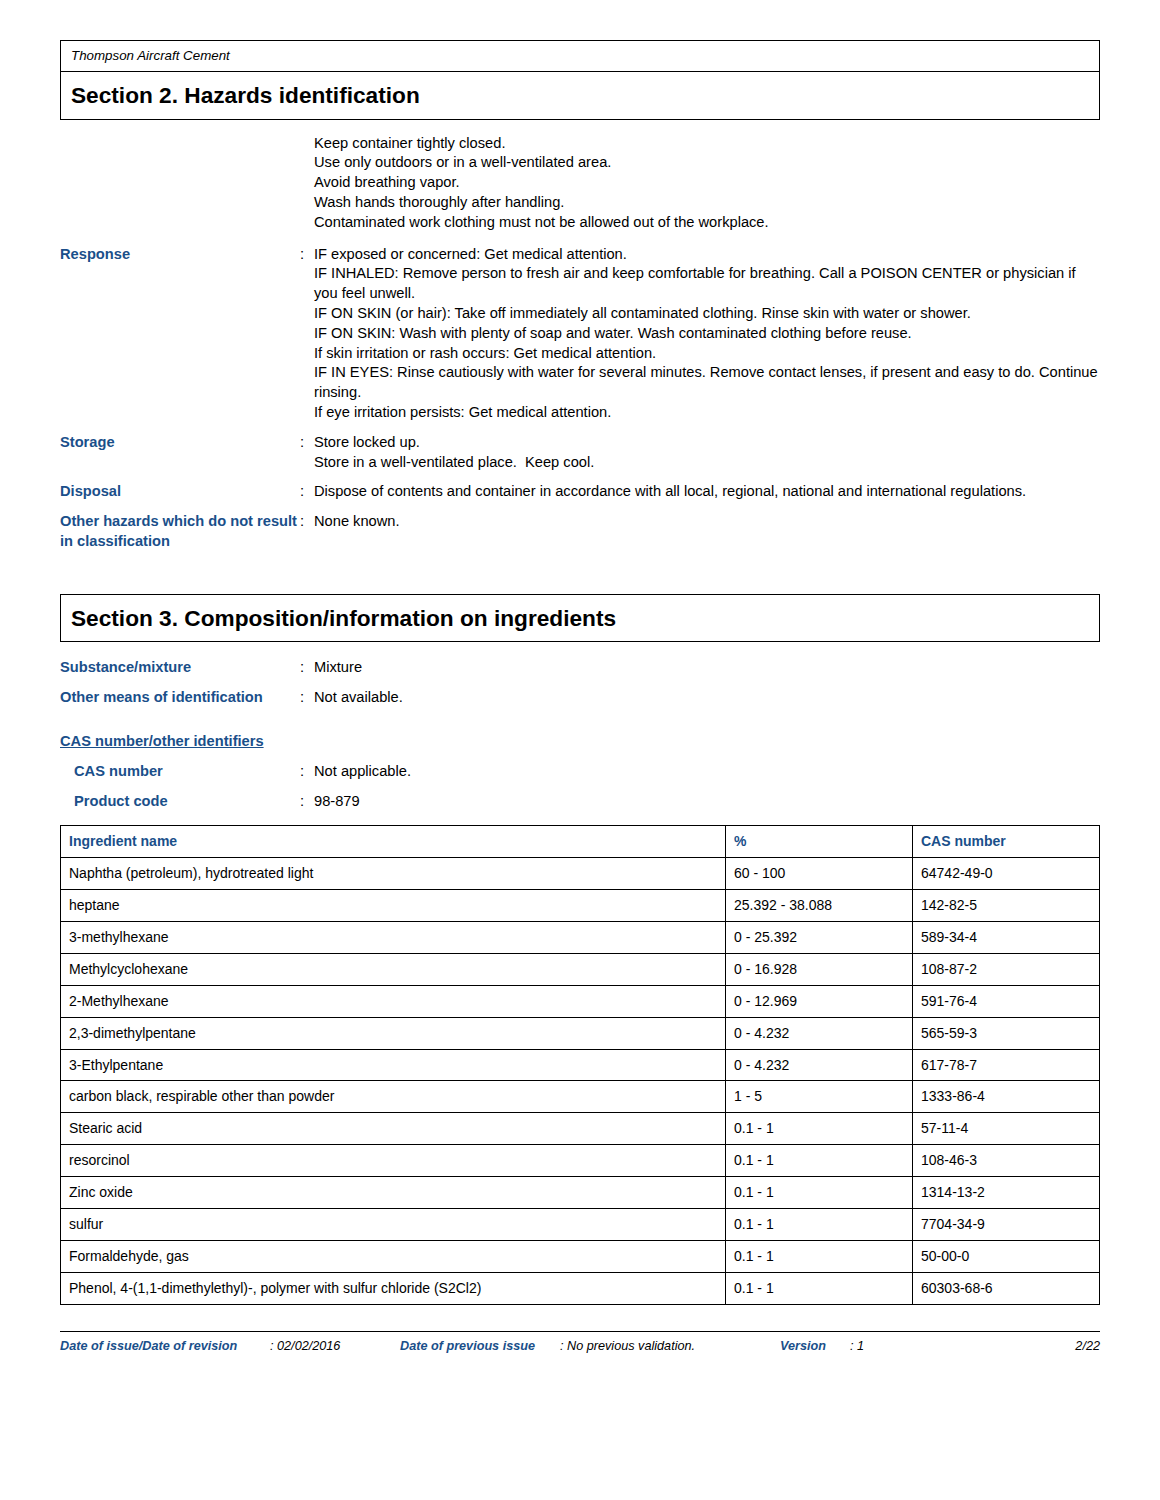Thompson Aircraft Cement
Section 2. Hazards identification
Keep container tightly closed.
Use only outdoors or in a well-ventilated area.
Avoid breathing vapor.
Wash hands thoroughly after handling.
Contaminated work clothing must not be allowed out of the workplace.
| Response | : | IF exposed or concerned: Get medical attention. IF INHALED: Remove person to fresh air and keep comfortable for breathing. Call a POISON CENTER or physician if you feel unwell. IF ON SKIN (or hair): Take off immediately all contaminated clothing. Rinse skin with water or shower. IF ON SKIN: Wash with plenty of soap and water. Wash contaminated clothing before reuse. If skin irritation or rash occurs: Get medical attention. IF IN EYES: Rinse cautiously with water for several minutes. Remove contact lenses, if present and easy to do. Continue rinsing. If eye irritation persists: Get medical attention. |
| Storage | : | Store locked up. Store in a well-ventilated place. Keep cool. |
| Disposal | : | Dispose of contents and container in accordance with all local, regional, national and international regulations. |
| Other hazards which do not result in classification | : | None known. |
Section 3. Composition/information on ingredients
| Substance/mixture | : | Mixture |
| Other means of identification | : | Not available. |
CAS number/other identifiers
| CAS number | : | Not applicable. |
| Product code | : | 98-879 |
| Ingredient name | % | CAS number |
| --- | --- | --- |
| Naphtha (petroleum), hydrotreated light | 60 - 100 | 64742-49-0 |
| heptane | 25.392 - 38.088 | 142-82-5 |
| 3-methylhexane | 0 - 25.392 | 589-34-4 |
| Methylcyclohexane | 0 - 16.928 | 108-87-2 |
| 2-Methylhexane | 0 - 12.969 | 591-76-4 |
| 2,3-dimethylpentane | 0 - 4.232 | 565-59-3 |
| 3-Ethylpentane | 0 - 4.232 | 617-78-7 |
| carbon black, respirable other than powder | 1 - 5 | 1333-86-4 |
| Stearic acid | 0.1 - 1 | 57-11-4 |
| resorcinol | 0.1 - 1 | 108-46-3 |
| Zinc oxide | 0.1 - 1 | 1314-13-2 |
| sulfur | 0.1 - 1 | 7704-34-9 |
| Formaldehyde, gas | 0.1 - 1 | 50-00-0 |
| Phenol, 4-(1,1-dimethylethyl)-, polymer with sulfur chloride (S2Cl2) | 0.1 - 1 | 60303-68-6 |
| Date of issue/Date of revision | : 02/02/2016 | Date of previous issue | : No previous validation. | Version | : 1 | 2/22 |